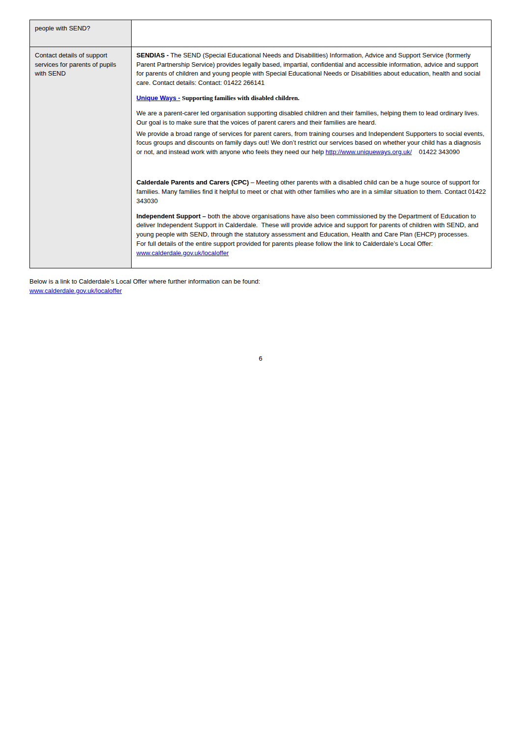| people with SEND? | |
| Contact details of support services for parents of pupils with SEND | SENDIAS - The SEND (Special Educational Needs and Disabilities) Information, Advice and Support Service (formerly Parent Partnership Service) provides legally based, impartial, confidential and accessible information, advice and support for parents of children and young people with Special Educational Needs or Disabilities about education, health and social care. Contact details: Contact: 01422 266141 Unique Ways - Supporting families with disabled children. We are a parent-carer led organisation supporting disabled children and their families, helping them to lead ordinary lives. Our goal is to make sure that the voices of parent carers and their families are heard. We provide a broad range of services for parent carers, from training courses and Independent Supporters to social events, focus groups and discounts on family days out! We don’t restrict our services based on whether your child has a diagnosis or not, and instead work with anyone who feels they need our help http://www.uniqueways.org.uk/ 01422 343090 Calderdale Parents and Carers (CPC) – Meeting other parents with a disabled child can be a huge source of support for families. Many families find it helpful to meet or chat with other families who are in a similar situation to them. Contact 01422 343030 Independent Support – both the above organisations have also been commissioned by the Department of Education to deliver Independent Support in Calderdale. These will provide advice and support for parents of children with SEND, and young people with SEND, through the statutory assessment and Education, Health and Care Plan (EHCP) processes. For full details of the entire support provided for parents please follow the link to Calderdale’s Local Offer: www.calderdale.gov.uk/localoffer |
Below is a link to Calderdale’s Local Offer where further information can be found:
www.calderdale.gov.uk/localoffer
6